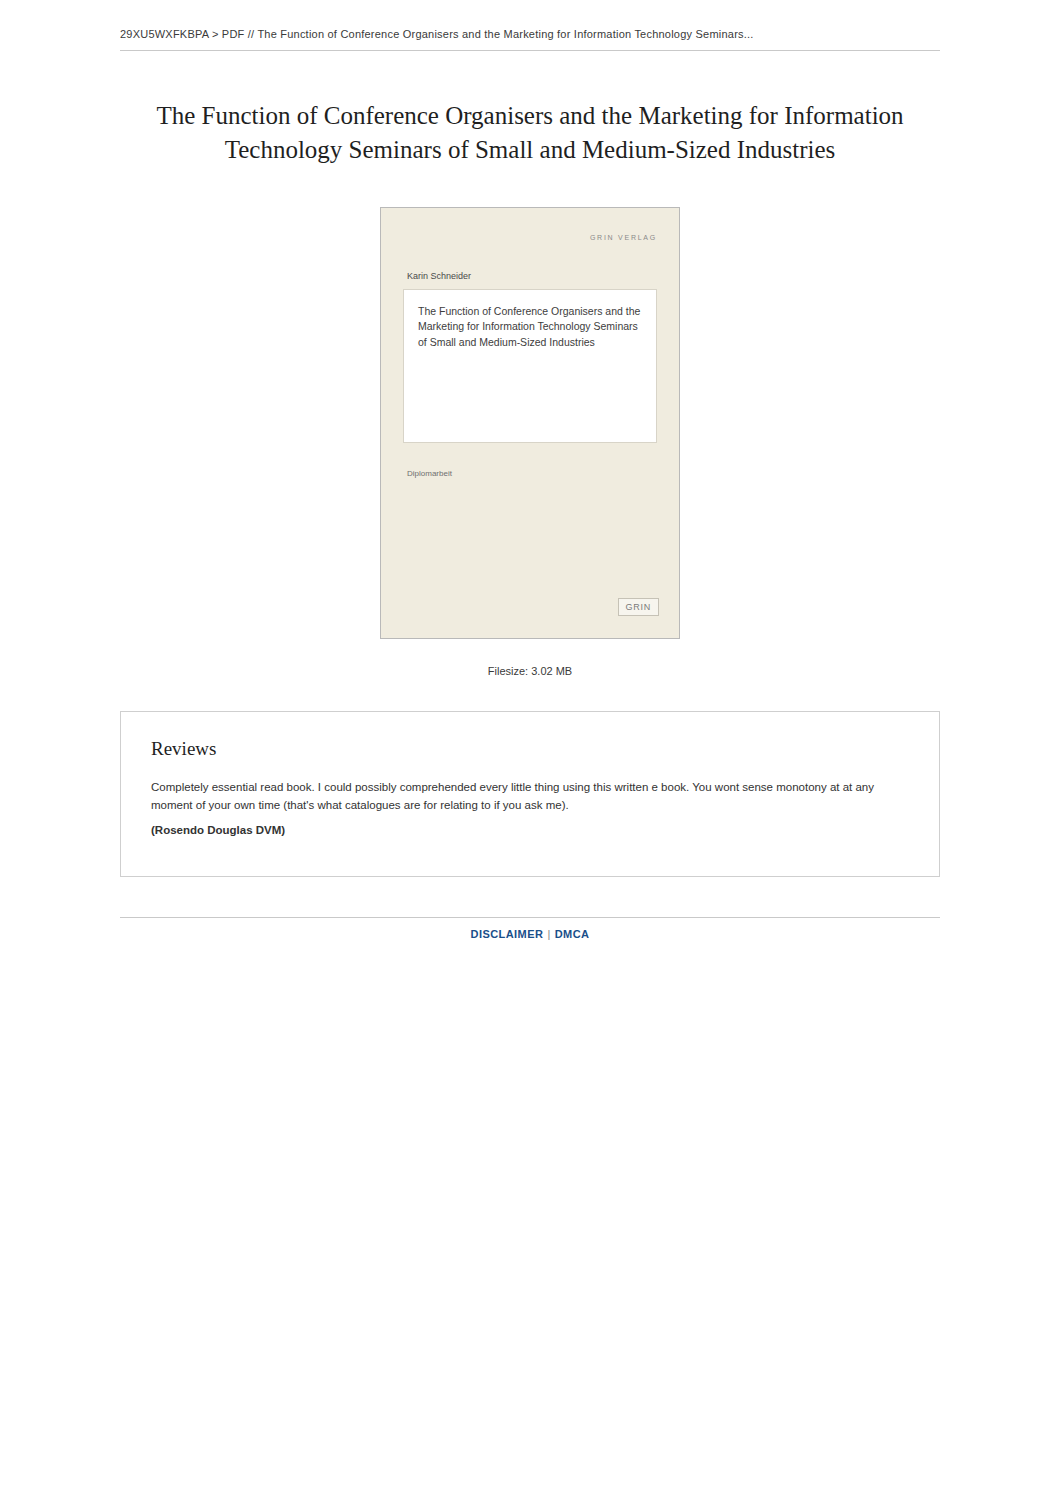29XU5WXFKBPA > PDF // The Function of Conference Organisers and the Marketing for Information Technology Seminars...
The Function of Conference Organisers and the Marketing for Information Technology Seminars of Small and Medium-Sized Industries
Grin Verlag
Karin Schneider
The Function of Conference Organisers and the Marketing for Information Technology Seminars of Small and Medium-Sized Industries
Diplomarbeit
GRIN
Filesize: 3.02 MB
Reviews
Completely essential read book. I could possibly comprehended every little thing using this written e book. You wont sense monotony at at any moment of your own time (that's what catalogues are for relating to if you ask me).
(Rosendo Douglas DVM)
DISCLAIMER|DMCA